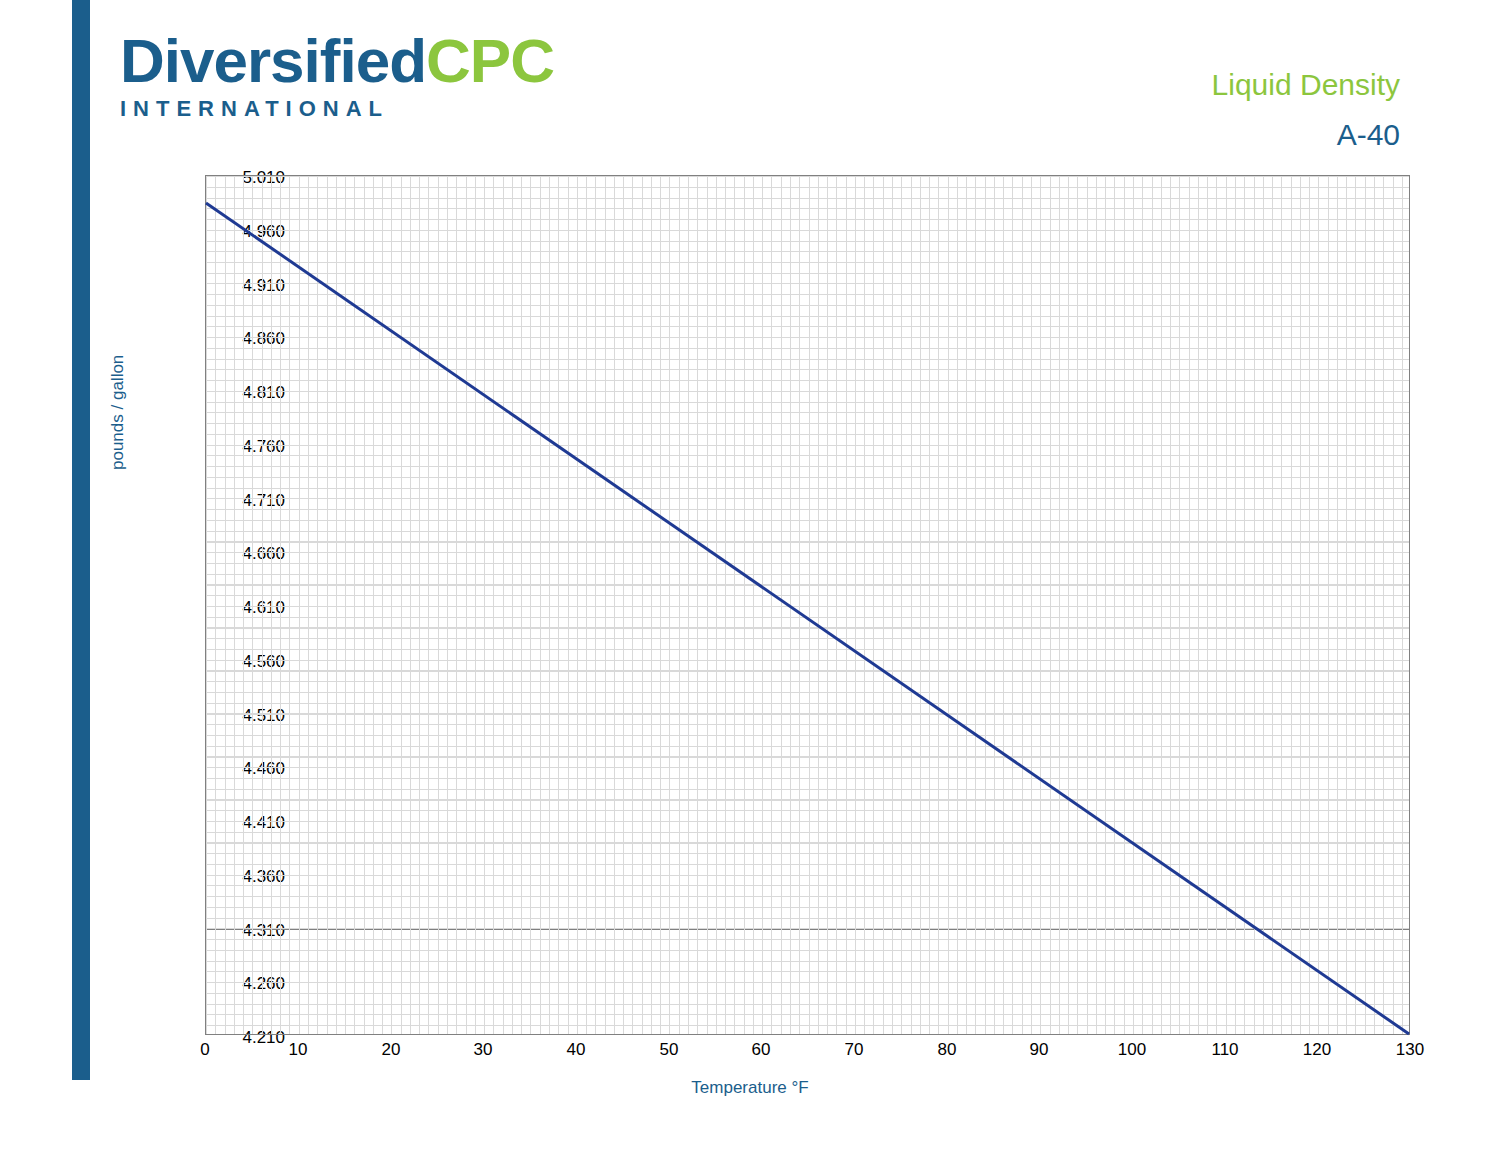Diversified CPC
INTERNATIONAL
Liquid Density
A-40
5.010
4.960
4.910
4.860
4.810
4.760
4.710
4.660
4.610
4.560
4.510
4.460
4.410
4.360
4.310
4.260
4.210
0
10
20
30
40
50
60
70
80
90
100
110
120
130
pounds / gallon
Temperature °F